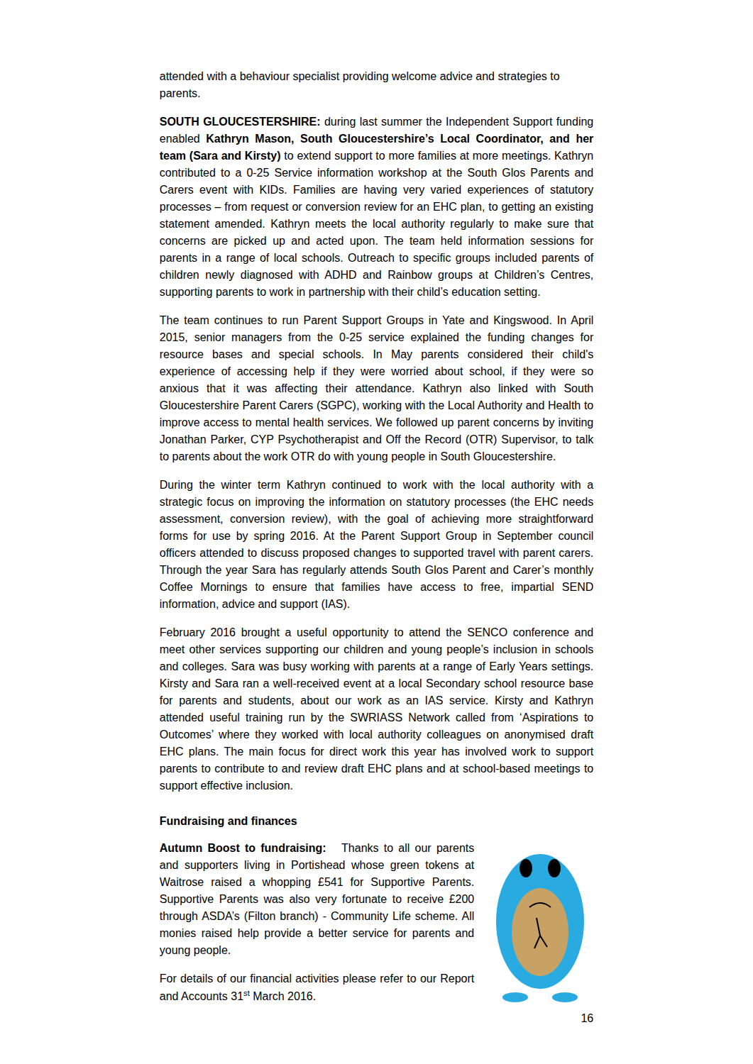attended with a behaviour specialist providing welcome advice and strategies to parents.
SOUTH GLOUCESTERSHIRE: during last summer the Independent Support funding enabled Kathryn Mason, South Gloucestershire’s Local Coordinator, and her team (Sara and Kirsty) to extend support to more families at more meetings. Kathryn contributed to a 0-25 Service information workshop at the South Glos Parents and Carers event with KIDs. Families are having very varied experiences of statutory processes – from request or conversion review for an EHC plan, to getting an existing statement amended. Kathryn meets the local authority regularly to make sure that concerns are picked up and acted upon. The team held information sessions for parents in a range of local schools. Outreach to specific groups included parents of children newly diagnosed with ADHD and Rainbow groups at Children’s Centres, supporting parents to work in partnership with their child’s education setting.
The team continues to run Parent Support Groups in Yate and Kingswood. In April 2015, senior managers from the 0-25 service explained the funding changes for resource bases and special schools. In May parents considered their child's experience of accessing help if they were worried about school, if they were so anxious that it was affecting their attendance. Kathryn also linked with South Gloucestershire Parent Carers (SGPC), working with the Local Authority and Health to improve access to mental health services. We followed up parent concerns by inviting Jonathan Parker, CYP Psychotherapist and Off the Record (OTR) Supervisor, to talk to parents about the work OTR do with young people in South Gloucestershire.
During the winter term Kathryn continued to work with the local authority with a strategic focus on improving the information on statutory processes (the EHC needs assessment, conversion review), with the goal of achieving more straightforward forms for use by spring 2016. At the Parent Support Group in September council officers attended to discuss proposed changes to supported travel with parent carers. Through the year Sara has regularly attends South Glos Parent and Carer’s monthly Coffee Mornings to ensure that families have access to free, impartial SEND information, advice and support (IAS).
February 2016 brought a useful opportunity to attend the SENCO conference and meet other services supporting our children and young people’s inclusion in schools and colleges. Sara was busy working with parents at a range of Early Years settings. Kirsty and Sara ran a well-received event at a local Secondary school resource base for parents and students, about our work as an IAS service. Kirsty and Kathryn attended useful training run by the SWRIASS Network called from ‘Aspirations to Outcomes’ where they worked with local authority colleagues on anonymised draft EHC plans. The main focus for direct work this year has involved work to support parents to contribute to and review draft EHC plans and at school-based meetings to support effective inclusion.
Fundraising and finances
Autumn Boost to fundraising: Thanks to all our parents and supporters living in Portishead whose green tokens at Waitrose raised a whopping £541 for Supportive Parents. Supportive Parents was also very fortunate to receive £200 through ASDA’s (Filton branch) - Community Life scheme. All monies raised help provide a better service for parents and young people.
For details of our financial activities please refer to our Report and Accounts 31st March 2016.
16